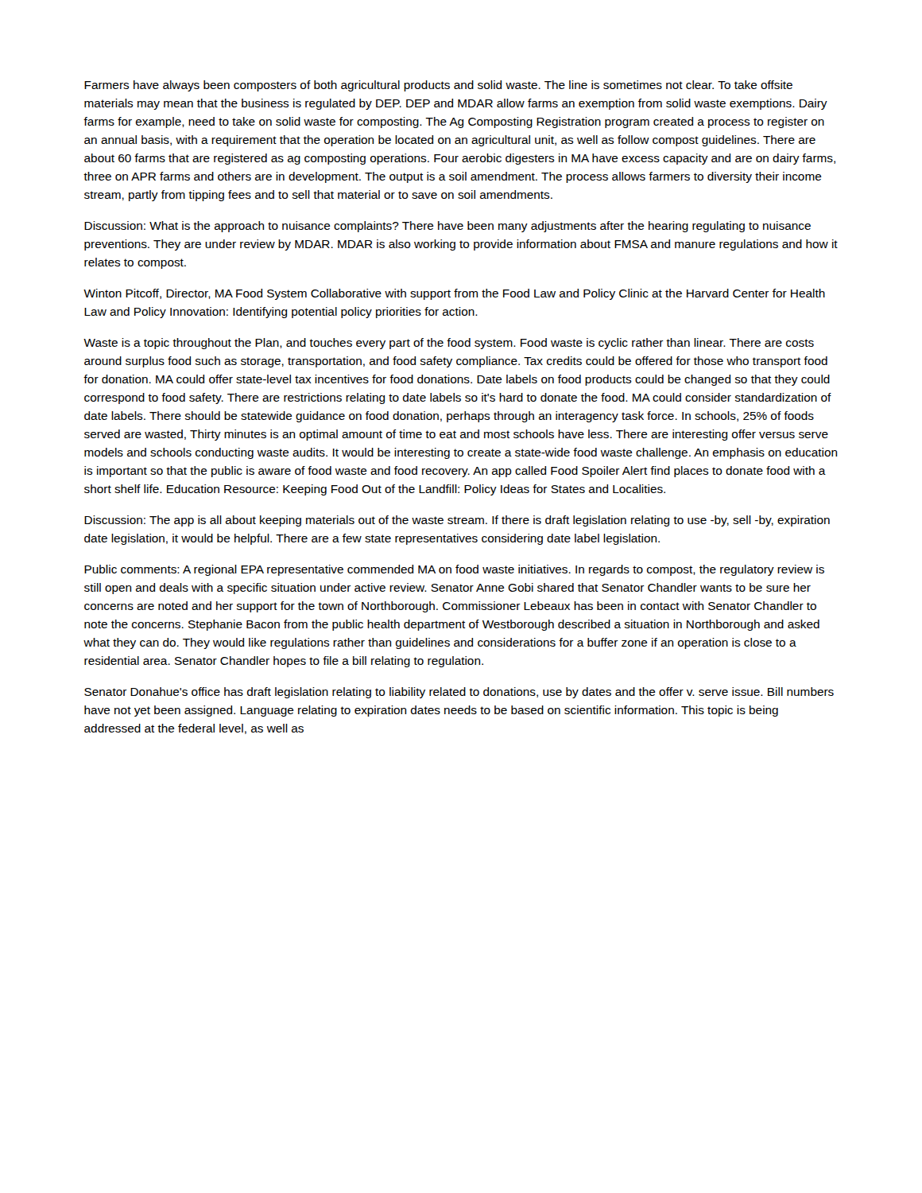Farmers have always been composters of both agricultural products and solid waste. The line is sometimes not clear. To take offsite materials may mean that the business is regulated by DEP. DEP and MDAR allow farms an exemption from solid waste exemptions. Dairy farms for example, need to take on solid waste for composting. The Ag Composting Registration program created a process to register on an annual basis, with a requirement that the operation be located on an agricultural unit, as well as follow compost guidelines. There are about 60 farms that are registered as ag composting operations. Four aerobic digesters in MA have excess capacity and are on dairy farms, three on APR farms and others are in development. The output is a soil amendment. The process allows farmers to diversity their income stream, partly from tipping fees and to sell that material or to save on soil amendments.
Discussion: What is the approach to nuisance complaints? There have been many adjustments after the hearing regulating to nuisance preventions. They are under review by MDAR. MDAR is also working to provide information about FMSA and manure regulations and how it relates to compost.
Winton Pitcoff, Director, MA Food System Collaborative with support from the Food Law and Policy Clinic at the Harvard Center for Health Law and Policy Innovation: Identifying potential policy priorities for action.
Waste is a topic throughout the Plan, and touches every part of the food system. Food waste is cyclic rather than linear. There are costs around surplus food such as storage, transportation, and food safety compliance. Tax credits could be offered for those who transport food for donation. MA could offer state-level tax incentives for food donations. Date labels on food products could be changed so that they could correspond to food safety. There are restrictions relating to date labels so it's hard to donate the food. MA could consider standardization of date labels. There should be statewide guidance on food donation, perhaps through an interagency task force. In schools, 25% of foods served are wasted, Thirty minutes is an optimal amount of time to eat and most schools have less. There are interesting offer versus serve models and schools conducting waste audits. It would be interesting to create a state-wide food waste challenge. An emphasis on education is important so that the public is aware of food waste and food recovery. An app called Food Spoiler Alert find places to donate food with a short shelf life. Education Resource: Keeping Food Out of the Landfill: Policy Ideas for States and Localities.
Discussion: The app is all about keeping materials out of the waste stream. If there is draft legislation relating to use -by, sell -by, expiration date legislation, it would be helpful. There are a few state representatives considering date label legislation.
Public comments: A regional EPA representative commended MA on food waste initiatives. In regards to compost, the regulatory review is still open and deals with a specific situation under active review. Senator Anne Gobi shared that Senator Chandler wants to be sure her concerns are noted and her support for the town of Northborough. Commissioner Lebeaux has been in contact with Senator Chandler to note the concerns. Stephanie Bacon from the public health department of Westborough described a situation in Northborough and asked what they can do. They would like regulations rather than guidelines and considerations for a buffer zone if an operation is close to a residential area. Senator Chandler hopes to file a bill relating to regulation.
Senator Donahue's office has draft legislation relating to liability related to donations, use by dates and the offer v. serve issue. Bill numbers have not yet been assigned. Language relating to expiration dates needs to be based on scientific information. This topic is being addressed at the federal level, as well as